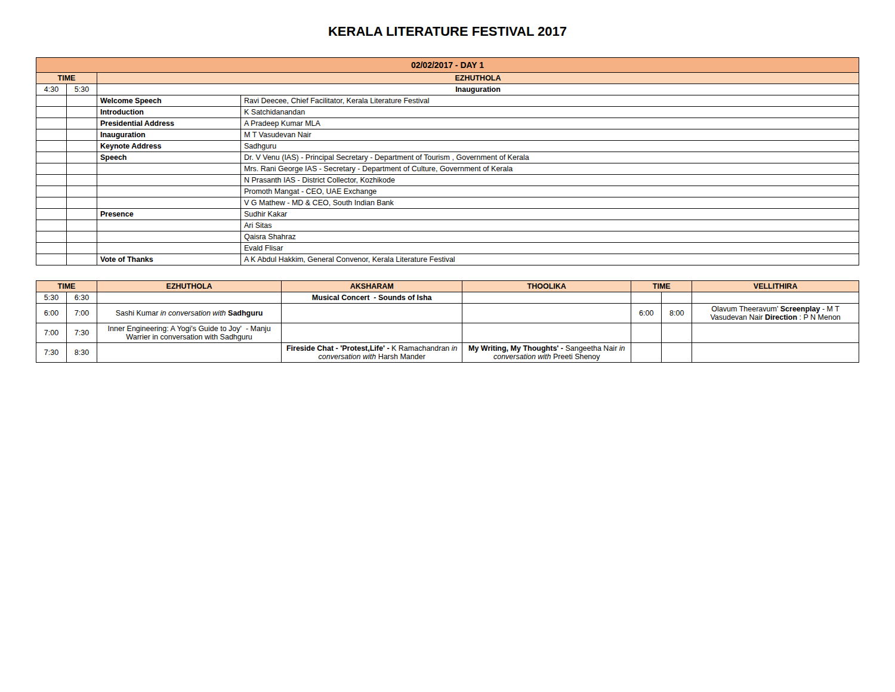KERALA LITERATURE FESTIVAL 2017
| 02/02/2017 - DAY 1 |
| TIME | EZHUTHOLA |
| 4:30 | 5:30 | Inauguration |
| | | Welcome Speech | Ravi Deecee, Chief Facilitator, Kerala Literature Festival |
| | | Introduction | K Satchidanandan |
| | | Presidential Address | A Pradeep Kumar MLA |
| | | Inauguration | M T Vasudevan Nair |
| | | Keynote Address | Sadhguru |
| | | Speech | Dr. V Venu (IAS) - Principal Secretary - Department of Tourism , Government of Kerala |
| | | | Mrs. Rani George IAS - Secretary - Department of Culture, Government of Kerala |
| | | | N Prasanth IAS - District Collector, Kozhikode |
| | | | Promoth Mangat - CEO, UAE Exchange |
| | | | V G Mathew - MD & CEO, South Indian Bank |
| | | Presence | Sudhir Kakar |
| | | | Ari Sitas |
| | | | Qaisra Shahraz |
| | | | Evald Flisar |
| | | Vote of Thanks | A K Abdul Hakkim, General Convenor, Kerala Literature Festival |
| TIME | EZHUTHOLA | AKSHARAM | THOOLIKA | TIME | VELLITHIRA |
| 5:30 | 6:30 | | Musical Concert - Sounds of Isha | | | | |
| 6:00 | 7:00 | Sashi Kumar in conversation with Sadhguru | | | 6:00 | 8:00 | Olavum Theeravum' Screenplay - M T Vasudevan Nair Direction : P N Menon |
| 7:00 | 7:30 | Inner Engineering: A Yogi's Guide to Joy' - Manju Warrier in conversation with Sadhguru | | | | | |
| 7:30 | 8:30 | | Fireside Chat - 'Protest,Life' - K Ramachandran in conversation with Harsh Mander | My Writing, My Thoughts' - Sangeetha Nair in conversation with Preeti Shenoy | | | |